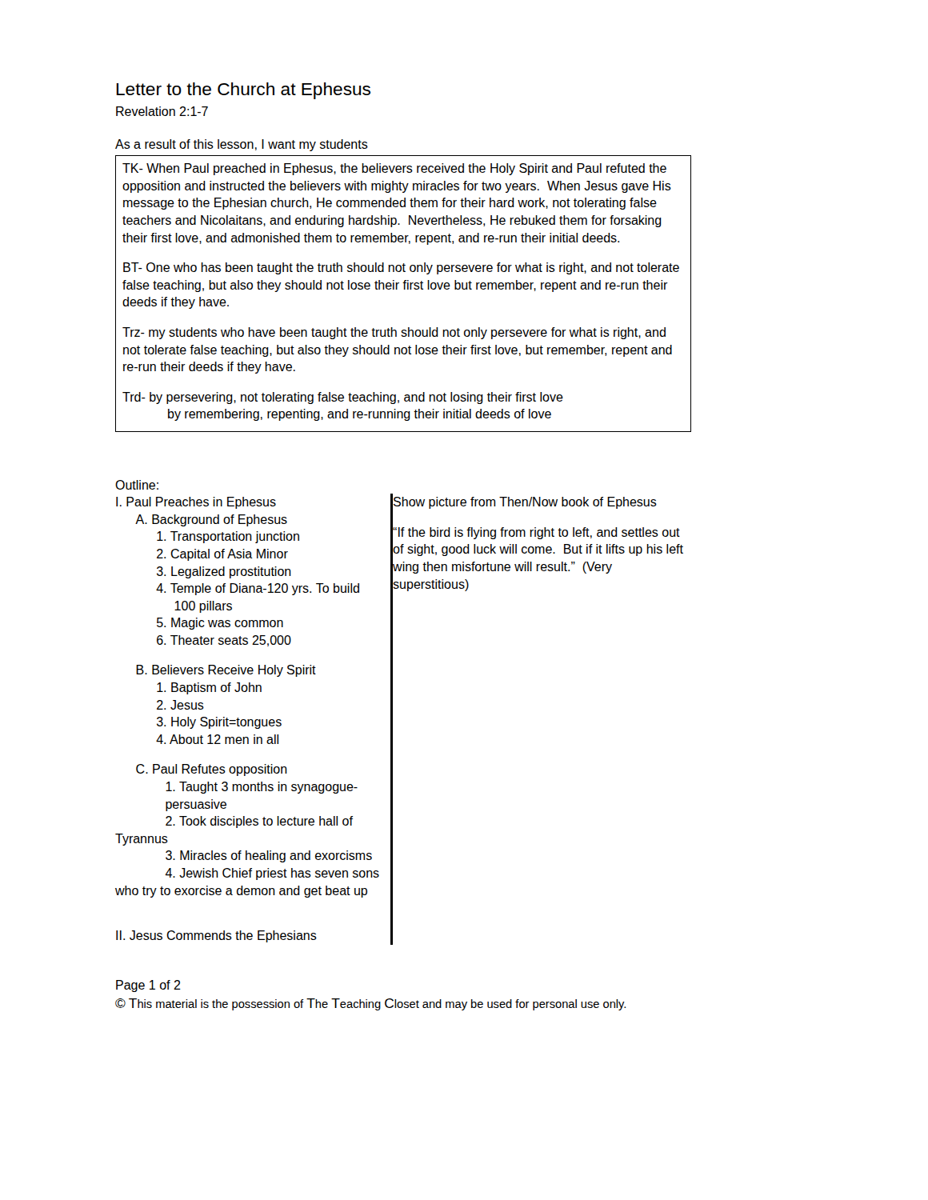Letter to the Church at Ephesus
Revelation 2:1-7
As a result of this lesson, I want my students
TK- When Paul preached in Ephesus, the believers received the Holy Spirit and Paul refuted the opposition and instructed the believers with mighty miracles for two years. When Jesus gave His message to the Ephesian church, He commended them for their hard work, not tolerating false teachers and Nicolaitans, and enduring hardship. Nevertheless, He rebuked them for forsaking their first love, and admonished them to remember, repent, and re-run their initial deeds.
BT- One who has been taught the truth should not only persevere for what is right, and not tolerate false teaching, but also they should not lose their first love but remember, repent and re-run their deeds if they have.
Trz- my students who have been taught the truth should not only persevere for what is right, and not tolerate false teaching, but also they should not lose their first love, but remember, repent and re-run their deeds if they have.
Trd- by persevering, not tolerating false teaching, and not losing their first love by remembering, repenting, and re-running their initial deeds of love
Outline:
| I. Paul Preaches in Ephesus A. Background of Ephesus 1. Transportation junction 2. Capital of Asia Minor 3. Legalized prostitution 4. Temple of Diana-120 yrs. To build 100 pillars 5. Magic was common 6. Theater seats 25,000 B. Believers Receive Holy Spirit 1. Baptism of John 2. Jesus 3. Holy Spirit=tongues 4. About 12 men in all C. Paul Refutes opposition 1. Taught 3 months in synagogue- persuasive 2. Took disciples to lecture hall of Tyrannus 3. Miracles of healing and exorcisms 4. Jewish Chief priest has seven sons who try to exorcise a demon and get beat up II. Jesus Commends the Ephesians | Show picture from Then/Now book of Ephesus “If the bird is flying from right to left, and settles out of sight, good luck will come. But if it lifts up his left wing then misfortune will result.” (Very superstitious) |
Page 1 of 2
© This material is the possession of The Teaching Closet and may be used for personal use only.